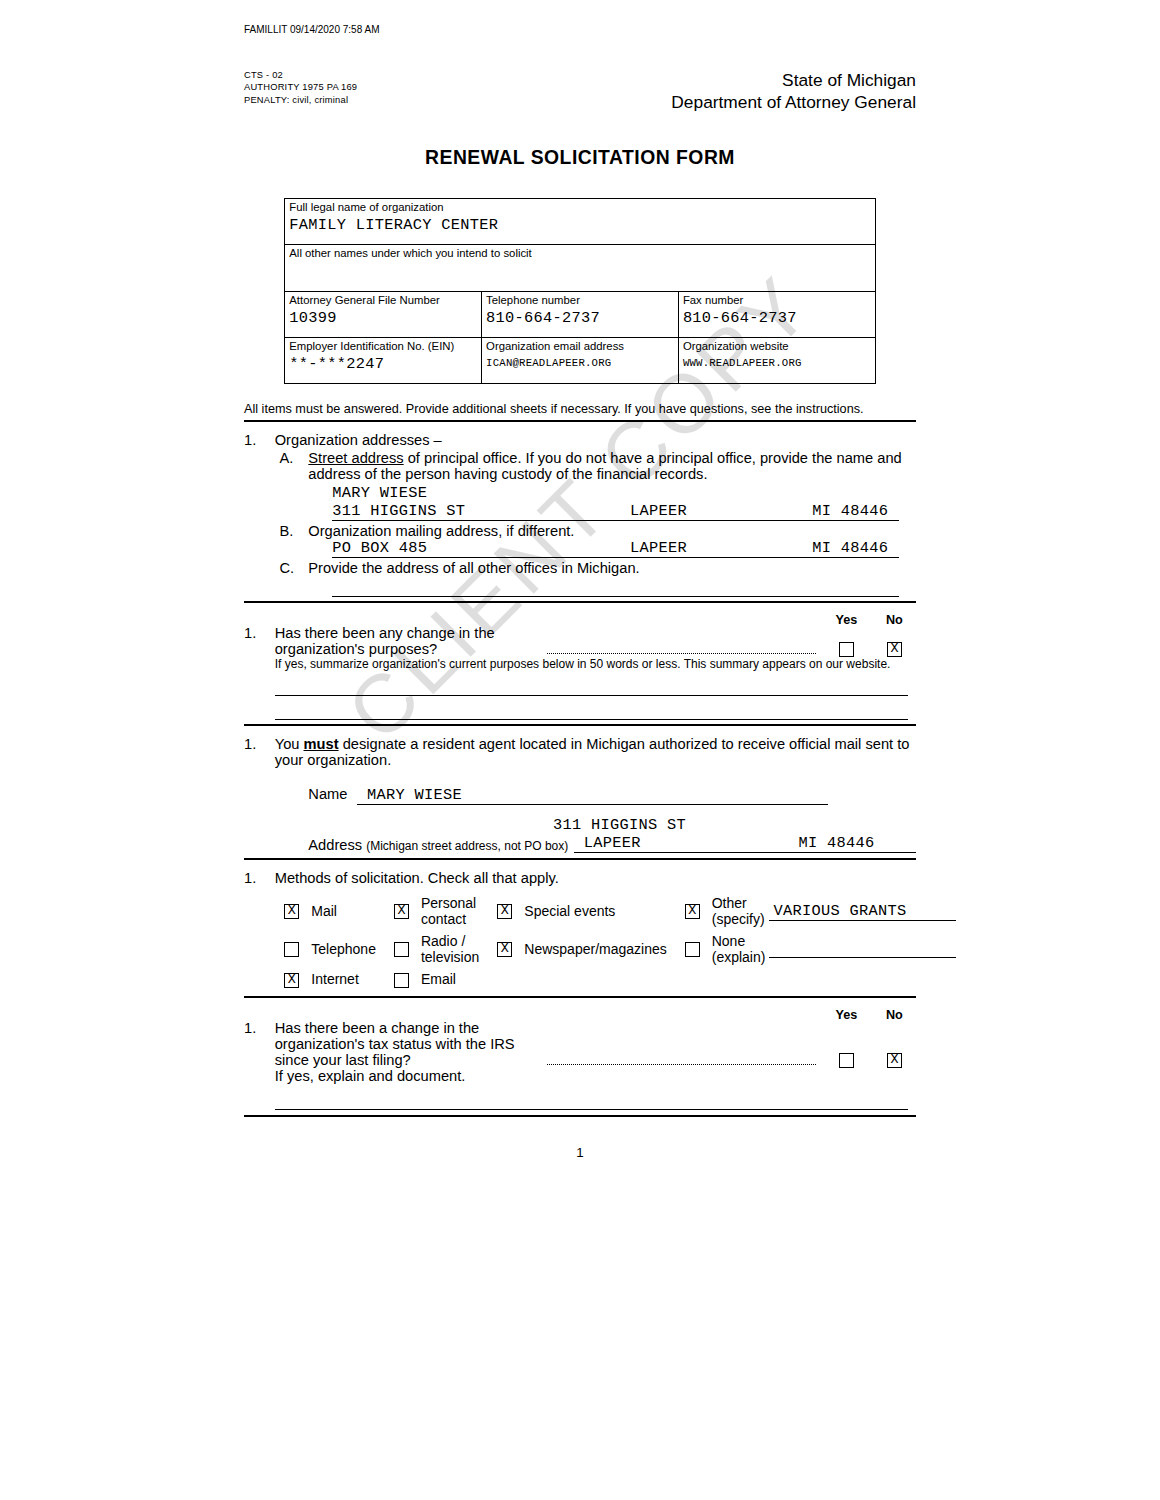CLIENT COPY
FAMILLIT 09/14/2020 7:58 AM
CTS - 02
AUTHORITY 1975 PA 169
PENALTY: civil, criminal
State of Michigan
Department of Attorney General
RENEWAL SOLICITATION FORM
| Full legal name of organization FAMILY LITERACY CENTER |
| All other names under which you intend to solicit |
| Attorney General File Number 10399 | Telephone number 810-664-2737 | Fax number 810-664-2737 |
| Employer Identification No. (EIN) **-***2247 | Organization email address ICAN@READLAPEER.ORG | Organization website WWW.READLAPEER.ORG |
All items must be answered. Provide additional sheets if necessary. If you have questions, see the instructions.
Organization addresses –
A. Street address of principal office. If you do not have a principal office, provide the name and address of the person having custody of the financial records.
MARY WIESE
311 HIGGINS ST LAPEER MI 48446
B. Organization mailing address, if different.
PO BOX 485 LAPEER MI 48446
C. Provide the address of all other offices in Michigan.
Yes No
Has there been any change in the organization's purposes? X
If yes, summarize organization's current purposes below in 50 words or less. This summary appears on our website.
You must designate a resident agent located in Michigan authorized to receive official mail sent to your organization.
Name MARY WIESE
311 HIGGINS ST
Address (Michigan street address, not PO box) LAPEER MI 48446
Methods of solicitation. Check all that apply.
| X | Mail | X | Personal contact | X | Special events | X | Other (specify) | VARIOUS GRANTS |
| | Telephone | | Radio / television | X | Newspaper/magazines | | None (explain) | |
| X | Internet | | Email | |
Yes No
Has there been a change in the organization's tax status with the IRS since your last filing? X
If yes, explain and document.
1